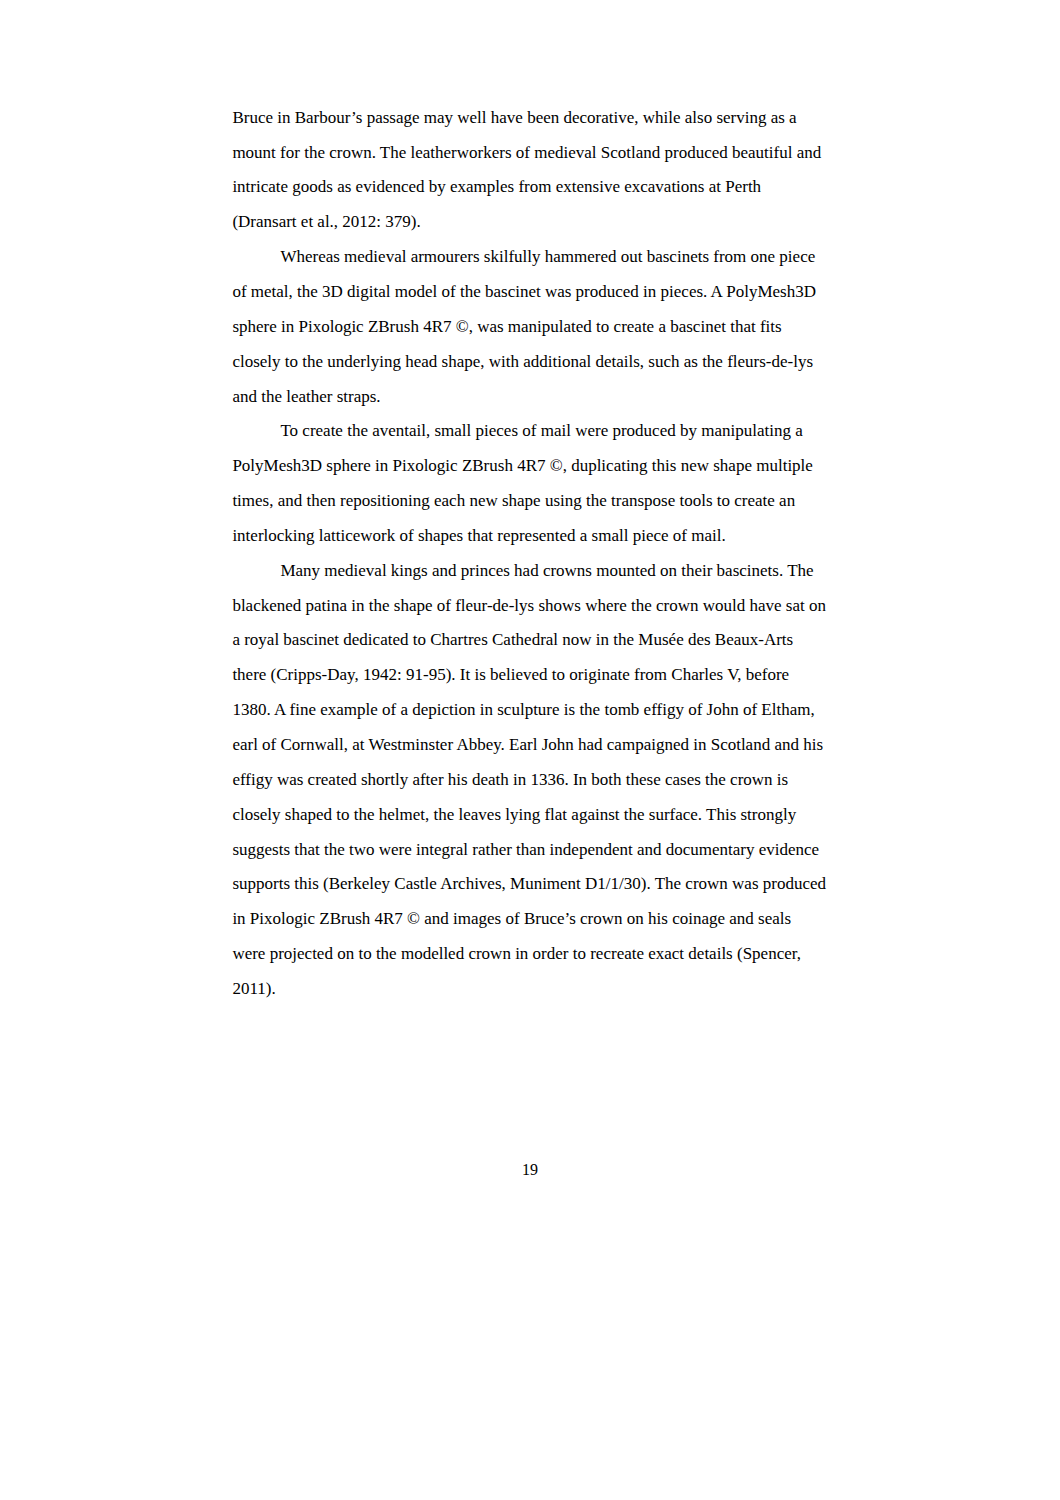Bruce in Barbour’s passage may well have been decorative, while also serving as a mount for the crown. The leatherworkers of medieval Scotland produced beautiful and intricate goods as evidenced by examples from extensive excavations at Perth (Dransart et al., 2012: 379).
Whereas medieval armourers skilfully hammered out bascinets from one piece of metal, the 3D digital model of the bascinet was produced in pieces. A PolyMesh3D sphere in Pixologic ZBrush 4R7 ©, was manipulated to create a bascinet that fits closely to the underlying head shape, with additional details, such as the fleurs-de-lys and the leather straps.
To create the aventail, small pieces of mail were produced by manipulating a PolyMesh3D sphere in Pixologic ZBrush 4R7 ©, duplicating this new shape multiple times, and then repositioning each new shape using the transpose tools to create an interlocking latticework of shapes that represented a small piece of mail.
Many medieval kings and princes had crowns mounted on their bascinets. The blackened patina in the shape of fleur-de-lys shows where the crown would have sat on a royal bascinet dedicated to Chartres Cathedral now in the Musée des Beaux-Arts there (Cripps-Day, 1942: 91-95). It is believed to originate from Charles V, before 1380. A fine example of a depiction in sculpture is the tomb effigy of John of Eltham, earl of Cornwall, at Westminster Abbey. Earl John had campaigned in Scotland and his effigy was created shortly after his death in 1336. In both these cases the crown is closely shaped to the helmet, the leaves lying flat against the surface. This strongly suggests that the two were integral rather than independent and documentary evidence supports this (Berkeley Castle Archives, Muniment D1/1/30). The crown was produced in Pixologic ZBrush 4R7 © and images of Bruce’s crown on his coinage and seals were projected on to the modelled crown in order to recreate exact details (Spencer, 2011).
19